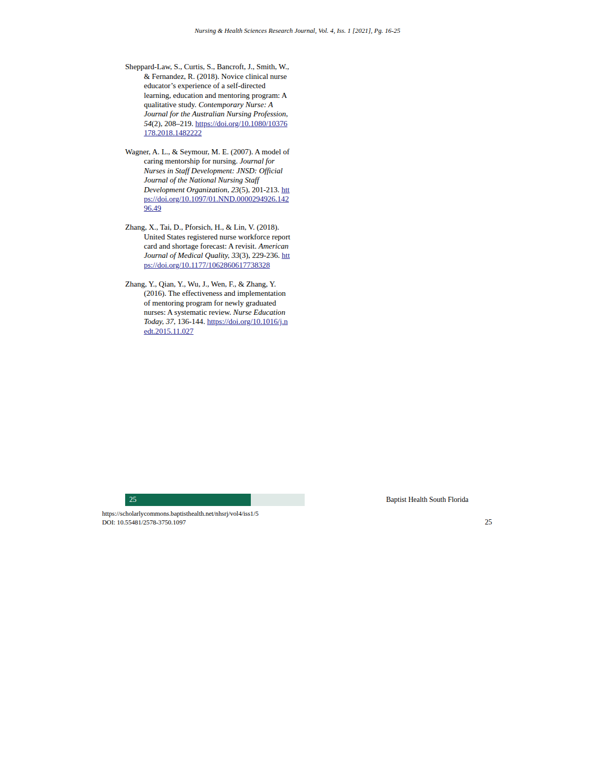Nursing & Health Sciences Research Journal, Vol. 4, Iss. 1 [2021], Pg. 16-25
Sheppard-Law, S., Curtis, S., Bancroft, J., Smith, W., & Fernandez, R. (2018). Novice clinical nurse educator’s experience of a self-directed learning, education and mentoring program: A qualitative study. Contemporary Nurse: A Journal for the Australian Nursing Profession, 54(2), 208–219. https://doi.org/10.1080/10376178.2018.1482222
Wagner, A. L., & Seymour, M. E. (2007). A model of caring mentorship for nursing. Journal for Nurses in Staff Development: JNSD: Official Journal of the National Nursing Staff Development Organization, 23(5), 201-213. https://doi.org/10.1097/01.NND.0000294926.14296.49
Zhang, X., Tai, D., Pforsich, H., & Lin, V. (2018). United States registered nurse workforce report card and shortage forecast: A revisit. American Journal of Medical Quality, 33(3), 229-236. https://doi.org/10.1177/1062860617738328
Zhang, Y., Qian, Y., Wu, J., Wen, F., & Zhang, Y. (2016). The effectiveness and implementation of mentoring program for newly graduated nurses: A systematic review. Nurse Education Today, 37, 136-144. https://doi.org/10.1016/j.nedt.2015.11.027
25
Baptist Health South Florida
https://scholarlycommons.baptisthealth.net/nhsrj/vol4/iss1/5
DOI: 10.55481/2578-3750.1097
25